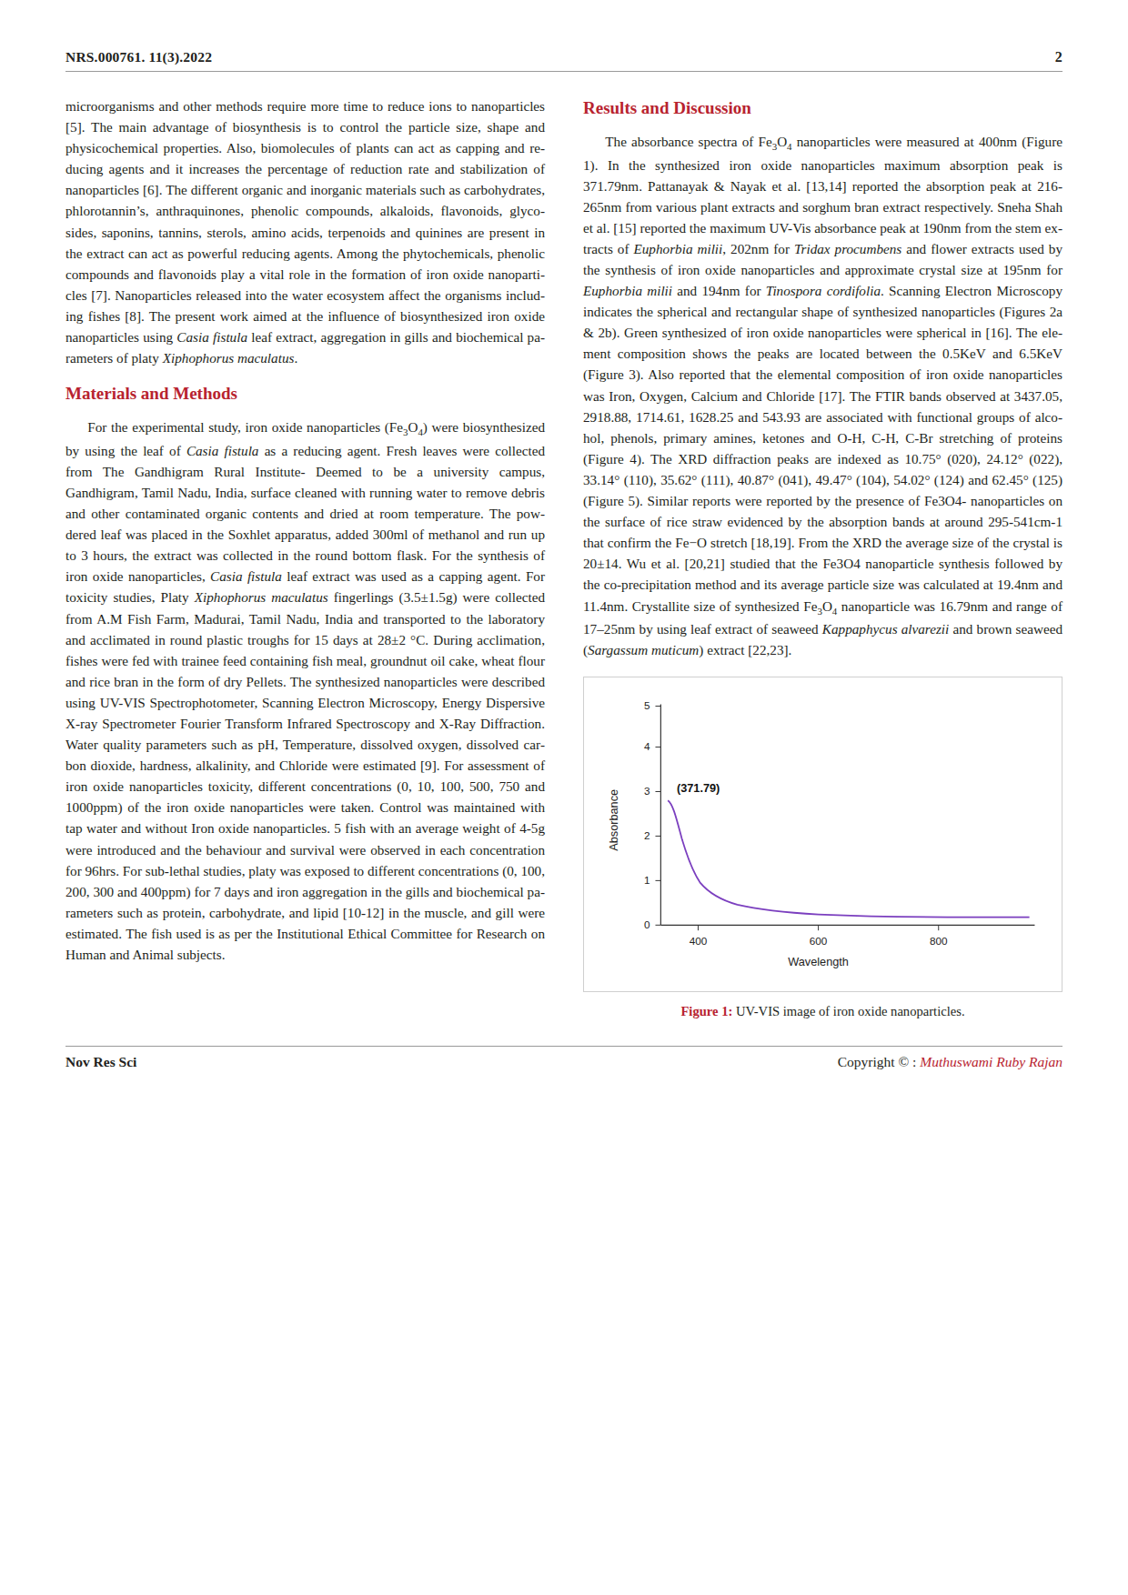NRS.000761. 11(3).2022
2
microorganisms and other methods require more time to reduce ions to nanoparticles [5]. The main advantage of biosynthesis is to control the particle size, shape and physicochemical properties. Also, biomolecules of plants can act as capping and reducing agents and it increases the percentage of reduction rate and stabilization of nanoparticles [6]. The different organic and inorganic materials such as carbohydrates, phlorotannin’s, anthraquinones, phenolic compounds, alkaloids, flavonoids, glycosides, saponins, tannins, sterols, amino acids, terpenoids and quinines are present in the extract can act as powerful reducing agents. Among the phytochemicals, phenolic compounds and flavonoids play a vital role in the formation of iron oxide nanoparticles [7]. Nanoparticles released into the water ecosystem affect the organisms including fishes [8]. The present work aimed at the influence of biosynthesized iron oxide nanoparticles using Casia fistula leaf extract, aggregation in gills and biochemical parameters of platy Xiphophorus maculatus.
Materials and Methods
For the experimental study, iron oxide nanoparticles (Fe3O4) were biosynthesized by using the leaf of Casia fistula as a reducing agent. Fresh leaves were collected from The Gandhigram Rural Institute- Deemed to be a university campus, Gandhigram, Tamil Nadu, India, surface cleaned with running water to remove debris and other contaminated organic contents and dried at room temperature. The powdered leaf was placed in the Soxhlet apparatus, added 300ml of methanol and run up to 3 hours, the extract was collected in the round bottom flask. For the synthesis of iron oxide nanoparticles, Casia fistula leaf extract was used as a capping agent. For toxicity studies, Platy Xiphophorus maculatus fingerlings (3.5±1.5g) were collected from A.M Fish Farm, Madurai, Tamil Nadu, India and transported to the laboratory and acclimated in round plastic troughs for 15 days at 28±2 °C. During acclimation, fishes were fed with trainee feed containing fish meal, groundnut oil cake, wheat flour and rice bran in the form of dry Pellets. The synthesized nanoparticles were described using UV-VIS Spectrophotometer, Scanning Electron Microscopy, Energy Dispersive X-ray Spectrometer Fourier Transform Infrared Spectroscopy and X-Ray Diffraction. Water quality parameters such as pH, Temperature, dissolved oxygen, dissolved carbon dioxide, hardness, alkalinity, and Chloride were estimated [9]. For assessment of iron oxide nanoparticles toxicity, different concentrations (0, 10, 100, 500, 750 and 1000ppm) of the iron oxide nanoparticles were taken. Control was maintained with tap water and without Iron oxide nanoparticles. 5 fish with an average weight of 4-5g were introduced and the behaviour and survival were observed in each concentration for 96hrs. For sub-lethal studies, platy was exposed to different concentrations (0, 100, 200, 300 and 400ppm) for 7 days and iron aggregation in the gills and biochemical parameters such as protein, carbohydrate, and lipid [10-12] in the muscle, and gill were estimated. The fish used is as per the Institutional Ethical Committee for Research on Human and Animal subjects.
Results and Discussion
The absorbance spectra of Fe3O4 nanoparticles were measured at 400nm (Figure 1). In the synthesized iron oxide nanoparticles maximum absorption peak is 371.79nm. Pattanayak & Nayak et al. [13,14] reported the absorption peak at 216-265nm from various plant extracts and sorghum bran extract respectively. Sneha Shah et al. [15] reported the maximum UV-Vis absorbance peak at 190nm from the stem extracts of Euphorbia milii, 202nm for Tridax procumbens and flower extracts used by the synthesis of iron oxide nanoparticles and approximate crystal size at 195nm for Euphorbia milii and 194nm for Tinospora cordifolia. Scanning Electron Microscopy indicates the spherical and rectangular shape of synthesized nanoparticles (Figures 2a & 2b). Green synthesized of iron oxide nanoparticles were spherical in [16]. The element composition shows the peaks are located between the 0.5KeV and 6.5KeV (Figure 3). Also reported that the elemental composition of iron oxide nanoparticles was Iron, Oxygen, Calcium and Chloride [17]. The FTIR bands observed at 3437.05, 2918.88, 1714.61, 1628.25 and 543.93 are associated with functional groups of alcohol, phenols, primary amines, ketones and O-H, C-H, C-Br stretching of proteins (Figure 4). The XRD diffraction peaks are indexed as 10.75° (020), 24.12° (022), 33.14° (110), 35.62° (111), 40.87° (041), 49.47° (104), 54.02° (124) and 62.45° (125) (Figure 5). Similar reports were reported by the presence of Fe3O4- nanoparticles on the surface of rice straw evidenced by the absorption bands at around 295-541cm-1 that confirm the Fe−O stretch [18,19]. From the XRD the average size of the crystal is 20±14. Wu et al. [20,21] studied that the Fe3O4 nanoparticle synthesis followed by the co-precipitation method and its average particle size was calculated at 19.4nm and 11.4nm. Crystallite size of synthesized Fe3O4 nanoparticle was 16.79nm and range of 17–25nm by using leaf extract of seaweed Kappaphycus alvarezii and brown seaweed (Sargassum muticum) extract [22,23].
0 1 2 3 4 5 Absorbance 400 600 800 Wavelength (371.79)
Figure 1: UV-VIS image of iron oxide nanoparticles.
Nov Res Sci
Copyright © : Muthuswami Ruby Rajan